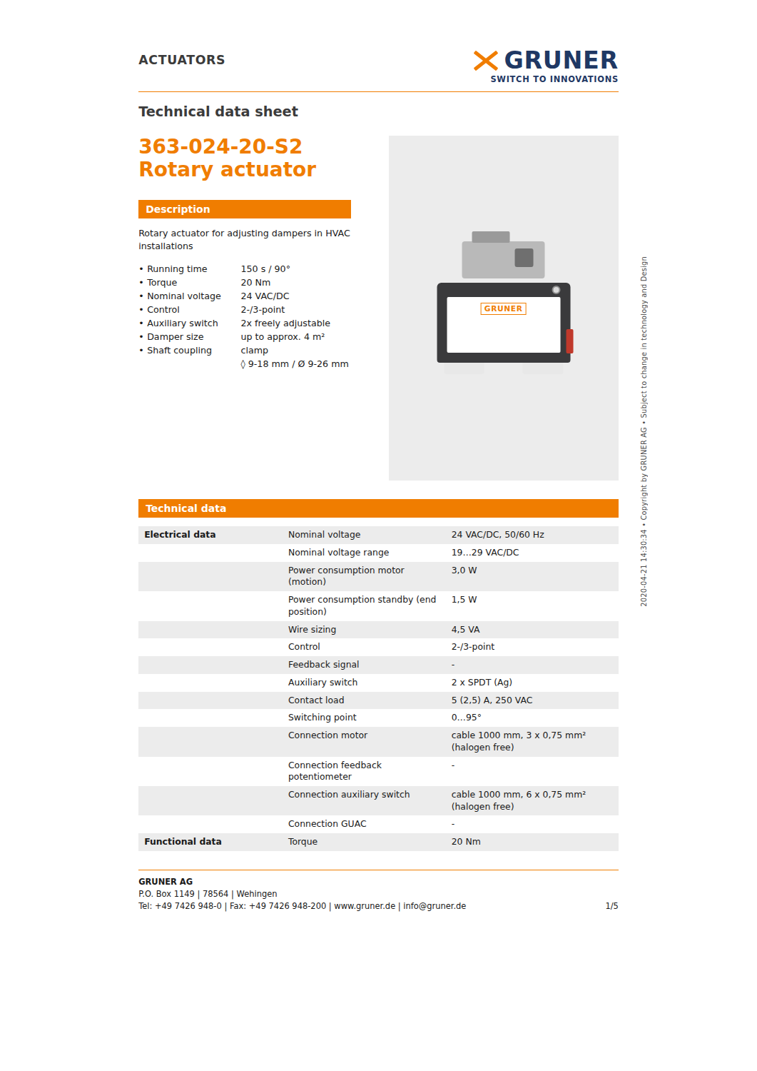ACTUATORS
GRUNER
SWITCH TO INNOVATIONS
Technical data sheet
363-024-20-S2Rotary actuator
Description
Rotary actuator for adjusting dampers in HVAC installations
Running time 150 s / 90°
Torque 20 Nm
Nominal voltage 24 VAC/DC
Control 2-/3-point
Auxiliary switch 2x freely adjustable
Damper size up to approx. 4 m²
Shaft coupling clamp◊ 9-18 mm / Ø 9-26 mm
GRUNER
Technical data
| Electrical data | Nominal voltage | 24 VAC/DC, 50/60 Hz |
| | Nominal voltage range | 19…29 VAC/DC |
| | Power consumption motor (motion) | 3,0 W |
| | Power consumption standby (end position) | 1,5 W |
| | Wire sizing | 4,5 VA |
| | Control | 2-/3-point |
| | Feedback signal | - |
| | Auxiliary switch | 2 x SPDT (Ag) |
| | Contact load | 5 (2,5) A, 250 VAC |
| | Switching point | 0…95° |
| | Connection motor | cable 1000 mm, 3 x 0,75 mm² (halogen free) |
| | Connection feedback potentiometer | - |
| | Connection auxiliary switch | cable 1000 mm, 6 x 0,75 mm² (halogen free) |
| | Connection GUAC | - |
| Functional data | Torque | 20 Nm |
2020-04-21 14:30:34 • Copyright by GRUNER AG • Subject to change in technology and Design
GRUNER AG P.O. Box 1149 | 78564 | Wehingen
Tel: +49 7426 948-0 | Fax: +49 7426 948-200 | www.gruner.de | info@gruner.de
1/5